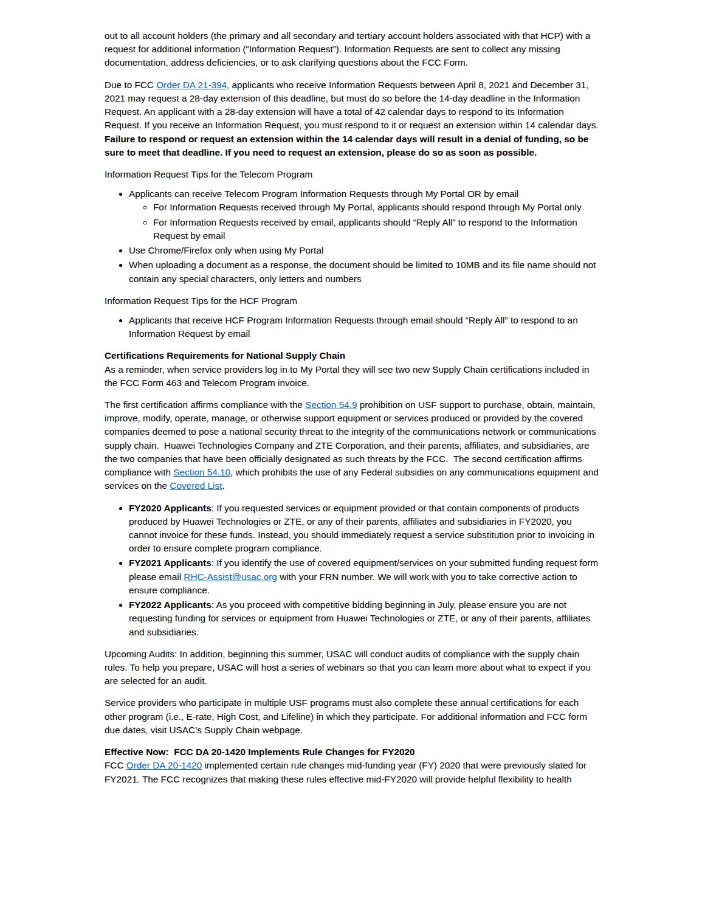out to all account holders (the primary and all secondary and tertiary account holders associated with that HCP) with a request for additional information (“Information Request”). Information Requests are sent to collect any missing documentation, address deficiencies, or to ask clarifying questions about the FCC Form.
Due to FCC Order DA 21-394, applicants who receive Information Requests between April 8, 2021 and December 31, 2021 may request a 28-day extension of this deadline, but must do so before the 14-day deadline in the Information Request. An applicant with a 28-day extension will have a total of 42 calendar days to respond to its Information Request. If you receive an Information Request, you must respond to it or request an extension within 14 calendar days. Failure to respond or request an extension within the 14 calendar days will result in a denial of funding, so be sure to meet that deadline. If you need to request an extension, please do so as soon as possible.
Information Request Tips for the Telecom Program
Applicants can receive Telecom Program Information Requests through My Portal OR by email
For Information Requests received through My Portal, applicants should respond through My Portal only
For Information Requests received by email, applicants should “Reply All” to respond to the Information Request by email
Use Chrome/Firefox only when using My Portal
When uploading a document as a response, the document should be limited to 10MB and its file name should not contain any special characters, only letters and numbers
Information Request Tips for the HCF Program
Applicants that receive HCF Program Information Requests through email should “Reply All” to respond to an Information Request by email
Certifications Requirements for National Supply Chain
As a reminder, when service providers log in to My Portal they will see two new Supply Chain certifications included in the FCC Form 463 and Telecom Program invoice.
The first certification affirms compliance with the Section 54.9 prohibition on USF support to purchase, obtain, maintain, improve, modify, operate, manage, or otherwise support equipment or services produced or provided by the covered companies deemed to pose a national security threat to the integrity of the communications network or communications supply chain. Huawei Technologies Company and ZTE Corporation, and their parents, affiliates, and subsidiaries, are the two companies that have been officially designated as such threats by the FCC. The second certification affirms compliance with Section 54.10, which prohibits the use of any Federal subsidies on any communications equipment and services on the Covered List.
FY2020 Applicants: If you requested services or equipment provided or that contain components of products produced by Huawei Technologies or ZTE, or any of their parents, affiliates and subsidiaries in FY2020, you cannot invoice for these funds. Instead, you should immediately request a service substitution prior to invoicing in order to ensure complete program compliance.
FY2021 Applicants: If you identify the use of covered equipment/services on your submitted funding request form please email RHC-Assist@usac.org with your FRN number. We will work with you to take corrective action to ensure compliance.
FY2022 Applicants: As you proceed with competitive bidding beginning in July, please ensure you are not requesting funding for services or equipment from Huawei Technologies or ZTE, or any of their parents, affiliates and subsidiaries.
Upcoming Audits: In addition, beginning this summer, USAC will conduct audits of compliance with the supply chain rules. To help you prepare, USAC will host a series of webinars so that you can learn more about what to expect if you are selected for an audit.
Service providers who participate in multiple USF programs must also complete these annual certifications for each other program (i.e., E-rate, High Cost, and Lifeline) in which they participate. For additional information and FCC form due dates, visit USAC’s Supply Chain webpage.
Effective Now: FCC DA 20-1420 Implements Rule Changes for FY2020
FCC Order DA 20-1420 implemented certain rule changes mid-funding year (FY) 2020 that were previously slated for FY2021. The FCC recognizes that making these rules effective mid-FY2020 will provide helpful flexibility to health